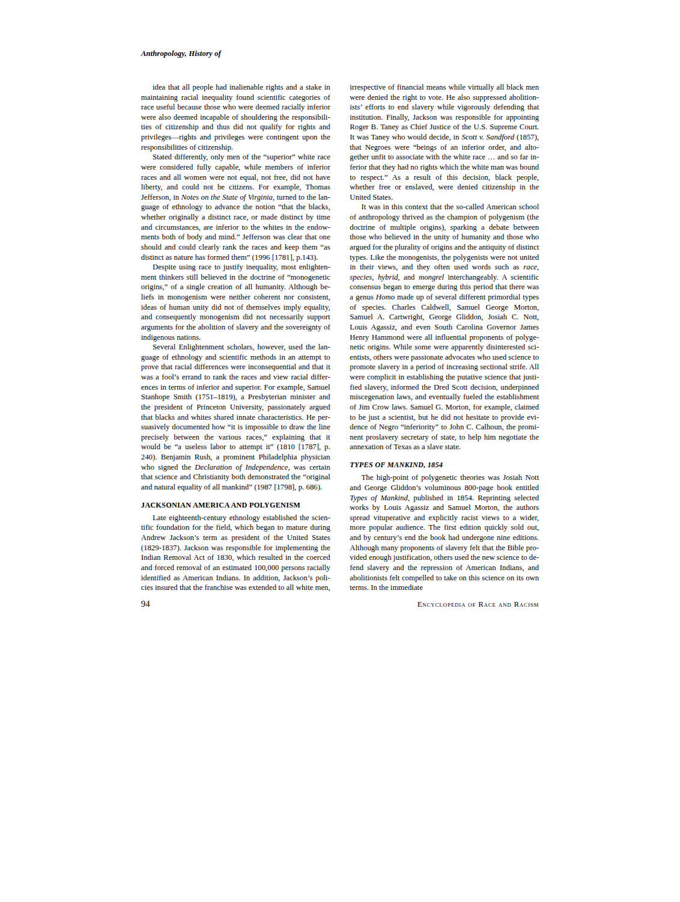Anthropology, History of
idea that all people had inalienable rights and a stake in maintaining racial inequality found scientific categories of race useful because those who were deemed racially inferior were also deemed incapable of shouldering the responsibilities of citizenship and thus did not qualify for rights and privileges—rights and privileges were contingent upon the responsibilities of citizenship.
Stated differently, only men of the “superior” white race were considered fully capable, while members of inferior races and all women were not equal, not free, did not have liberty, and could not be citizens. For example, Thomas Jefferson, in Notes on the State of Virginia, turned to the language of ethnology to advance the notion “that the blacks, whether originally a distinct race, or made distinct by time and circumstances, are inferior to the whites in the endowments both of body and mind.” Jefferson was clear that one should and could clearly rank the races and keep them “as distinct as nature has formed them” (1996 [1781], p.143).
Despite using race to justify inequality, most enlightenment thinkers still believed in the doctrine of “monogenetic origins,” of a single creation of all humanity. Although beliefs in monogenism were neither coherent nor consistent, ideas of human unity did not of themselves imply equality, and consequently monogenism did not necessarily support arguments for the abolition of slavery and the sovereignty of indigenous nations.
Several Enlightenment scholars, however, used the language of ethnology and scientific methods in an attempt to prove that racial differences were inconsequential and that it was a fool’s errand to rank the races and view racial differences in terms of inferior and superior. For example, Samuel Stanhope Smith (1751–1819), a Presbyterian minister and the president of Princeton University, passionately argued that blacks and whites shared innate characteristics. He persuasively documented how “it is impossible to draw the line precisely between the various races,” explaining that it would be “a useless labor to attempt it” (1810 [1787], p. 240). Benjamin Rush, a prominent Philadelphia physician who signed the Declaration of Independence, was certain that science and Christianity both demonstrated the “original and natural equality of all mankind” (1987 [1798], p. 686).
Jacksonian America and Polygenism
Late eighteenth-century ethnology established the scientific foundation for the field, which began to mature during Andrew Jackson’s term as president of the United States (1829-1837). Jackson was responsible for implementing the Indian Removal Act of 1830, which resulted in the coerced and forced removal of an estimated 100,000 persons racially identified as American Indians. In addition, Jackson’s policies insured that the franchise was extended to all white men, irrespective of financial means while virtually all black men were denied the right to vote. He also suppressed abolitionists’ efforts to end slavery while vigorously defending that institution. Finally, Jackson was responsible for appointing Roger B. Taney as Chief Justice of the U.S. Supreme Court. It was Taney who would decide, in Scott v. Sandford (1857), that Negroes were “beings of an inferior order, and altogether unfit to associate with the white race … and so far inferior that they had no rights which the white man was bound to respect.” As a result of this decision, black people, whether free or enslaved, were denied citizenship in the United States.
It was in this context that the so-called American school of anthropology thrived as the champion of polygenism (the doctrine of multiple origins), sparking a debate between those who believed in the unity of humanity and those who argued for the plurality of origins and the antiquity of distinct types. Like the monogenists, the polygenists were not united in their views, and they often used words such as race, species, hybrid, and mongrel interchangeably. A scientific consensus began to emerge during this period that there was a genus Homo made up of several different primordial types of species. Charles Caldwell, Samuel George Morton, Samuel A. Cartwright, George Gliddon, Josiah C. Nott, Louis Agassiz, and even South Carolina Governor James Henry Hammond were all influential proponents of polygenetic origins. While some were apparently disinterested scientists, others were passionate advocates who used science to promote slavery in a period of increasing sectional strife. All were complicit in establishing the putative science that justified slavery, informed the Dred Scott decision, underpinned miscegenation laws, and eventually fueled the establishment of Jim Crow laws. Samuel G. Morton, for example, claimed to be just a scientist, but he did not hesitate to provide evidence of Negro “inferiority” to John C. Calhoun, the prominent proslavery secretary of state, to help him negotiate the annexation of Texas as a slave state.
Types of Mankind, 1854
The high-point of polygenetic theories was Josiah Nott and George Gliddon’s voluminous 800-page book entitled Types of Mankind, published in 1854. Reprinting selected works by Louis Agassiz and Samuel Morton, the authors spread vituperative and explicitly racist views to a wider, more popular audience. The first edition quickly sold out, and by century’s end the book had undergone nine editions. Although many proponents of slavery felt that the Bible provided enough justification, others used the new science to defend slavery and the repression of American Indians, and abolitionists felt compelled to take on this science on its own terms. In the immediate
94 Encyclopedia of Race and Racism